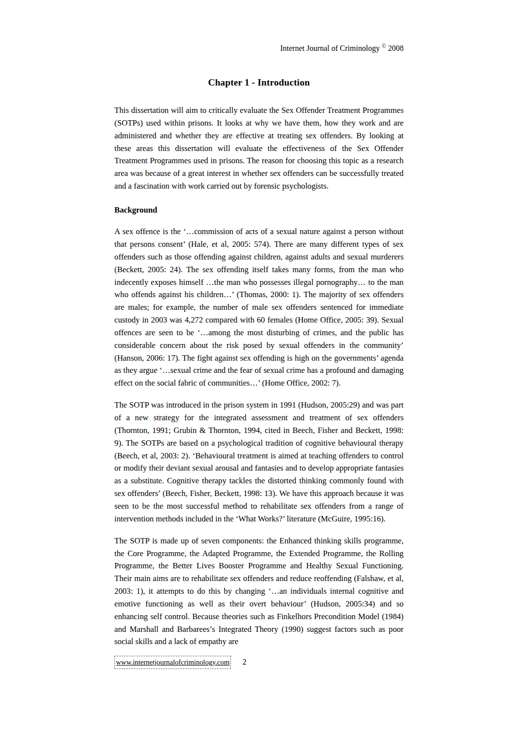Internet Journal of Criminology © 2008
Chapter 1 - Introduction
This dissertation will aim to critically evaluate the Sex Offender Treatment Programmes (SOTPs) used within prisons. It looks at why we have them, how they work and are administered and whether they are effective at treating sex offenders. By looking at these areas this dissertation will evaluate the effectiveness of the Sex Offender Treatment Programmes used in prisons. The reason for choosing this topic as a research area was because of a great interest in whether sex offenders can be successfully treated and a fascination with work carried out by forensic psychologists.
Background
A sex offence is the ‘…commission of acts of a sexual nature against a person without that persons consent’ (Hale, et al, 2005: 574). There are many different types of sex offenders such as those offending against children, against adults and sexual murderers (Beckett, 2005: 24). The sex offending itself takes many forms, from the man who indecently exposes himself …the man who possesses illegal pornography… to the man who offends against his children…’ (Thomas, 2000: 1). The majority of sex offenders are males; for example, the number of male sex offenders sentenced for immediate custody in 2003 was 4,272 compared with 60 females (Home Office, 2005: 39). Sexual offences are seen to be ‘…among the most disturbing of crimes, and the public has considerable concern about the risk posed by sexual offenders in the community’ (Hanson, 2006: 17). The fight against sex offending is high on the governments’ agenda as they argue ‘…sexual crime and the fear of sexual crime has a profound and damaging effect on the social fabric of communities…’ (Home Office, 2002: 7).
The SOTP was introduced in the prison system in 1991 (Hudson, 2005:29) and was part of a new strategy for the integrated assessment and treatment of sex offenders (Thornton, 1991; Grubin & Thornton, 1994, cited in Beech, Fisher and Beckett, 1998: 9). The SOTPs are based on a psychological tradition of cognitive behavioural therapy (Beech, et al, 2003: 2). ‘Behavioural treatment is aimed at teaching offenders to control or modify their deviant sexual arousal and fantasies and to develop appropriate fantasies as a substitute. Cognitive therapy tackles the distorted thinking commonly found with sex offenders’ (Beech, Fisher, Beckett, 1998: 13). We have this approach because it was seen to be the most successful method to rehabilitate sex offenders from a range of intervention methods included in the ‘What Works?’ literature (McGuire, 1995:16).
The SOTP is made up of seven components: the Enhanced thinking skills programme, the Core Programme, the Adapted Programme, the Extended Programme, the Rolling Programme, the Better Lives Booster Programme and Healthy Sexual Functioning. Their main aims are to rehabilitate sex offenders and reduce reoffending (Falshaw, et al, 2003: 1), it attempts to do this by changing ‘…an individuals internal cognitive and emotive functioning as well as their overt behaviour’ (Hudson, 2005:34) and so enhancing self control. Because theories such as Finkelhors Precondition Model (1984) and Marshall and Barbarees’s Integrated Theory (1990) suggest factors such as poor social skills and a lack of empathy are
www.internetjournalofcriminology.com 2